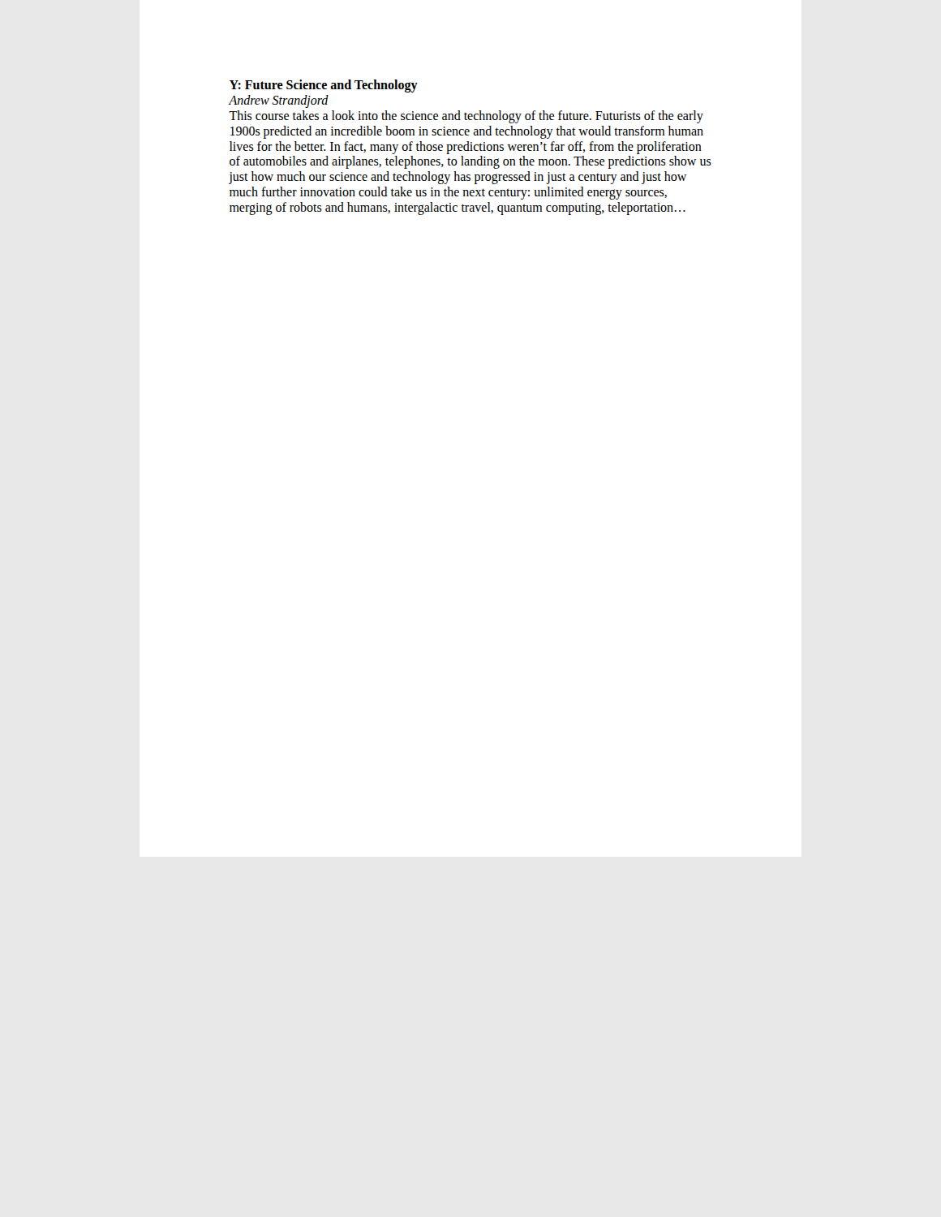Y: Future Science and Technology
Andrew Strandjord
This course takes a look into the science and technology of the future. Futurists of the early 1900s predicted an incredible boom in science and technology that would transform human lives for the better. In fact, many of those predictions weren’t far off, from the proliferation of automobiles and airplanes, telephones, to landing on the moon. These predictions show us just how much our science and technology has progressed in just a century and just how much further innovation could take us in the next century: unlimited energy sources, merging of robots and humans, intergalactic travel, quantum computing, teleportation…